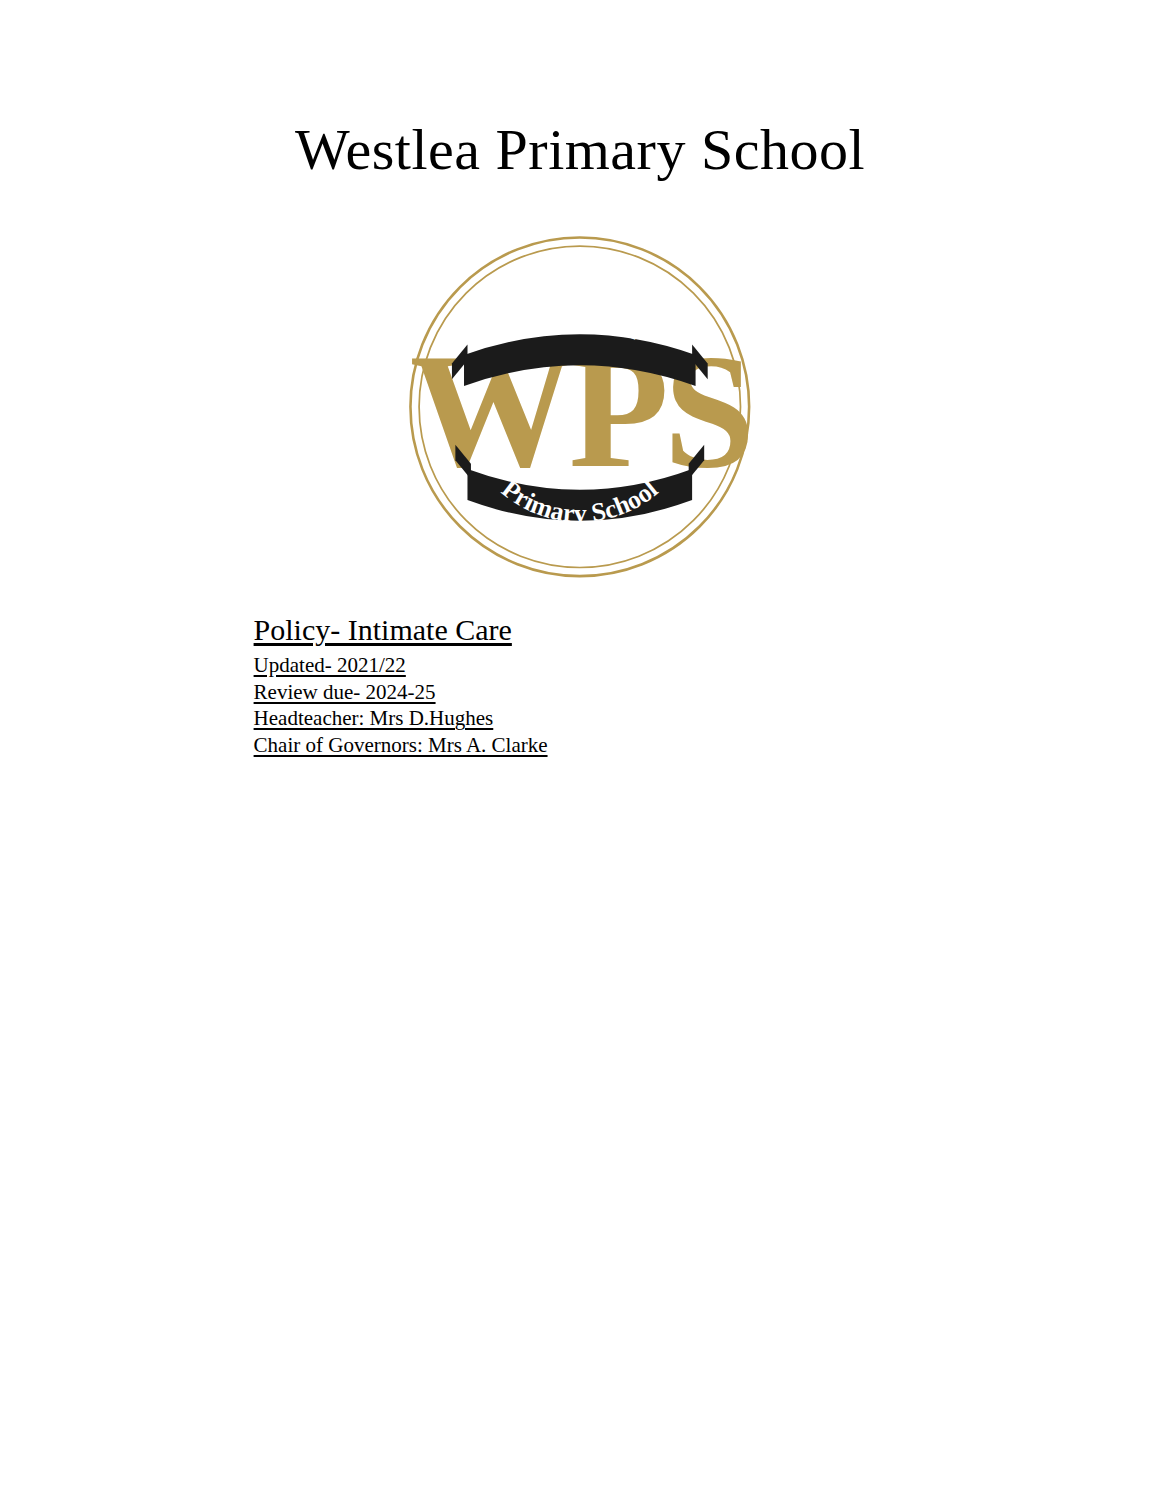Westlea Primary School
WPS Westlea Primary School
Policy- Intimate Care
Updated- 2021/22
Review due- 2024-25
Headteacher: Mrs D.Hughes
Chair of Governors: Mrs A. Clarke